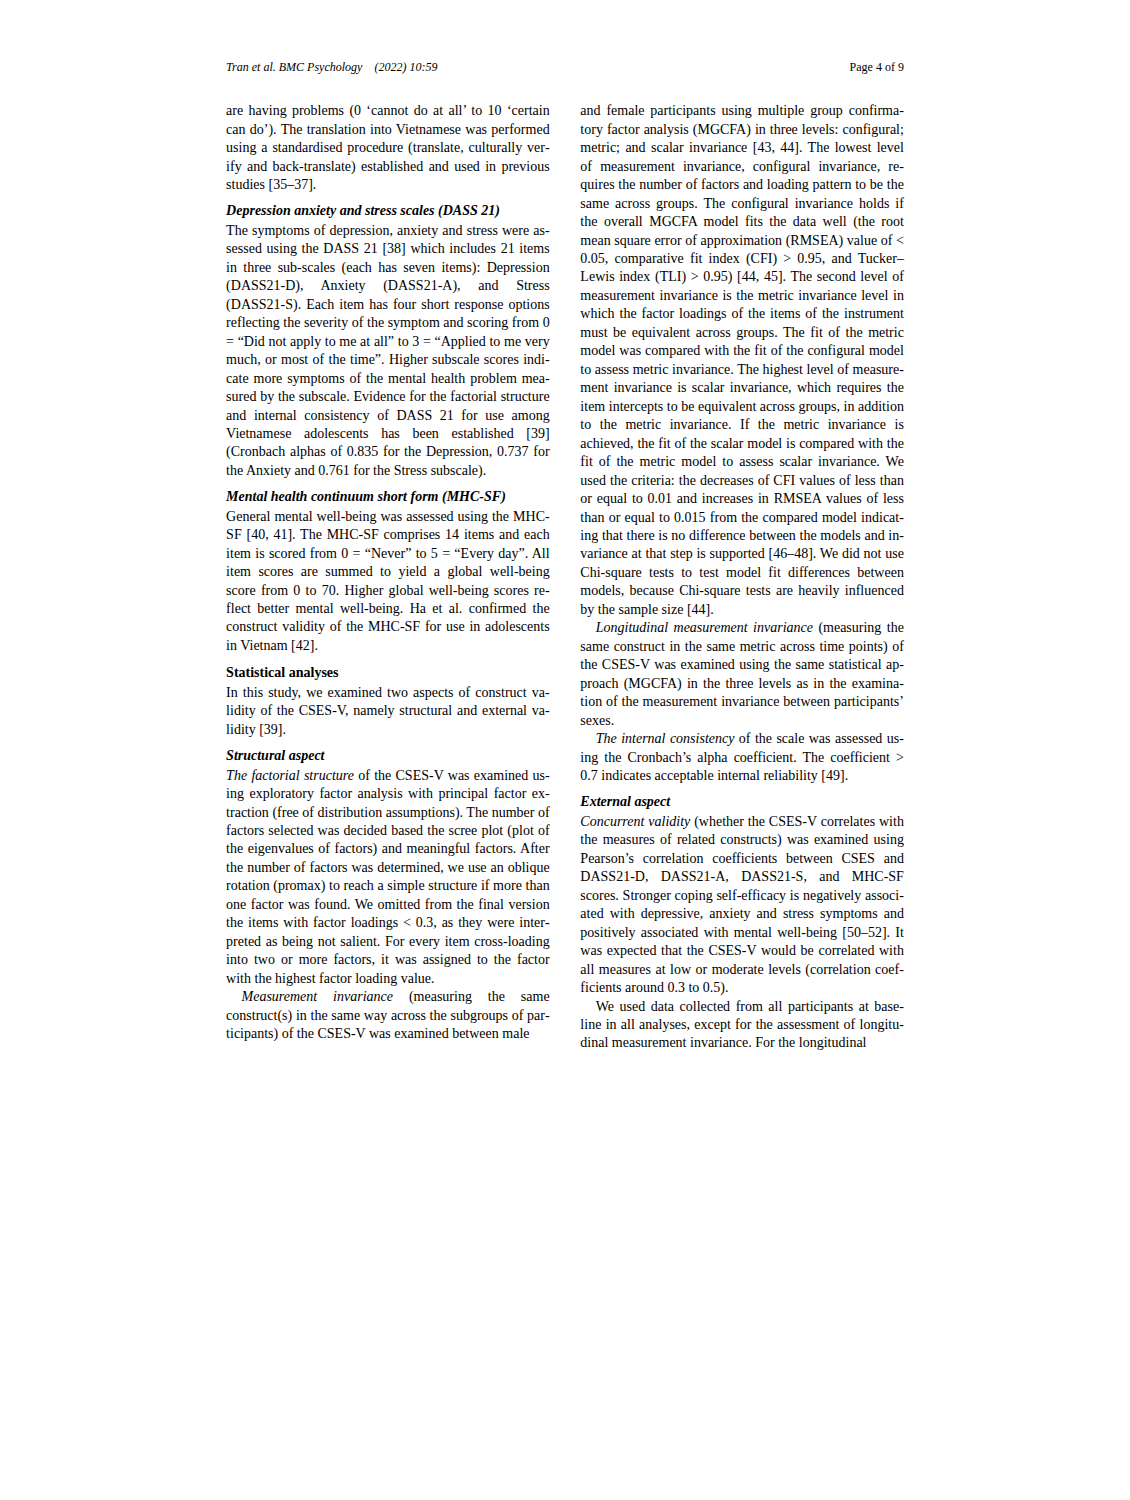Tran et al. BMC Psychology (2022) 10:59
Page 4 of 9
are having problems (0 ‘cannot do at all’ to 10 ‘certain can do’). The translation into Vietnamese was performed using a standardised procedure (translate, culturally verify and back-translate) established and used in previous studies [35–37].
Depression anxiety and stress scales (DASS 21)
The symptoms of depression, anxiety and stress were assessed using the DASS 21 [38] which includes 21 items in three sub-scales (each has seven items): Depression (DASS21-D), Anxiety (DASS21-A), and Stress (DASS21-S). Each item has four short response options reflecting the severity of the symptom and scoring from 0 = “Did not apply to me at all” to 3 = “Applied to me very much, or most of the time”. Higher subscale scores indicate more symptoms of the mental health problem measured by the subscale. Evidence for the factorial structure and internal consistency of DASS 21 for use among Vietnamese adolescents has been established [39] (Cronbach alphas of 0.835 for the Depression, 0.737 for the Anxiety and 0.761 for the Stress subscale).
Mental health continuum short form (MHC-SF)
General mental well-being was assessed using the MHC-SF [40, 41]. The MHC-SF comprises 14 items and each item is scored from 0 = “Never” to 5 = “Every day”. All item scores are summed to yield a global well-being score from 0 to 70. Higher global well-being scores reflect better mental well-being. Ha et al. confirmed the construct validity of the MHC-SF for use in adolescents in Vietnam [42].
Statistical analyses
In this study, we examined two aspects of construct validity of the CSES-V, namely structural and external validity [39].
Structural aspect
The factorial structure of the CSES-V was examined using exploratory factor analysis with principal factor extraction (free of distribution assumptions). The number of factors selected was decided based the scree plot (plot of the eigenvalues of factors) and meaningful factors. After the number of factors was determined, we use an oblique rotation (promax) to reach a simple structure if more than one factor was found. We omitted from the final version the items with factor loadings < 0.3, as they were interpreted as being not salient. For every item cross-loading into two or more factors, it was assigned to the factor with the highest factor loading value.
Measurement invariance (measuring the same construct(s) in the same way across the subgroups of participants) of the CSES-V was examined between male
and female participants using multiple group confirmatory factor analysis (MGCFA) in three levels: configural; metric; and scalar invariance [43, 44]. The lowest level of measurement invariance, configural invariance, requires the number of factors and loading pattern to be the same across groups. The configural invariance holds if the overall MGCFA model fits the data well (the root mean square error of approximation (RMSEA) value of < 0.05, comparative fit index (CFI) > 0.95, and Tucker–Lewis index (TLI) > 0.95) [44, 45]. The second level of measurement invariance is the metric invariance level in which the factor loadings of the items of the instrument must be equivalent across groups. The fit of the metric model was compared with the fit of the configural model to assess metric invariance. The highest level of measurement invariance is scalar invariance, which requires the item intercepts to be equivalent across groups, in addition to the metric invariance. If the metric invariance is achieved, the fit of the scalar model is compared with the fit of the metric model to assess scalar invariance. We used the criteria: the decreases of CFI values of less than or equal to 0.01 and increases in RMSEA values of less than or equal to 0.015 from the compared model indicating that there is no difference between the models and invariance at that step is supported [46–48]. We did not use Chi-square tests to test model fit differences between models, because Chi-square tests are heavily influenced by the sample size [44].
Longitudinal measurement invariance (measuring the same construct in the same metric across time points) of the CSES-V was examined using the same statistical approach (MGCFA) in the three levels as in the examination of the measurement invariance between participants’ sexes.
The internal consistency of the scale was assessed using the Cronbach’s alpha coefficient. The coefficient > 0.7 indicates acceptable internal reliability [49].
External aspect
Concurrent validity (whether the CSES-V correlates with the measures of related constructs) was examined using Pearson’s correlation coefficients between CSES and DASS21-D, DASS21-A, DASS21-S, and MHC-SF scores. Stronger coping self-efficacy is negatively associated with depressive, anxiety and stress symptoms and positively associated with mental well-being [50–52]. It was expected that the CSES-V would be correlated with all measures at low or moderate levels (correlation coefficients around 0.3 to 0.5).
We used data collected from all participants at baseline in all analyses, except for the assessment of longitudinal measurement invariance. For the longitudinal